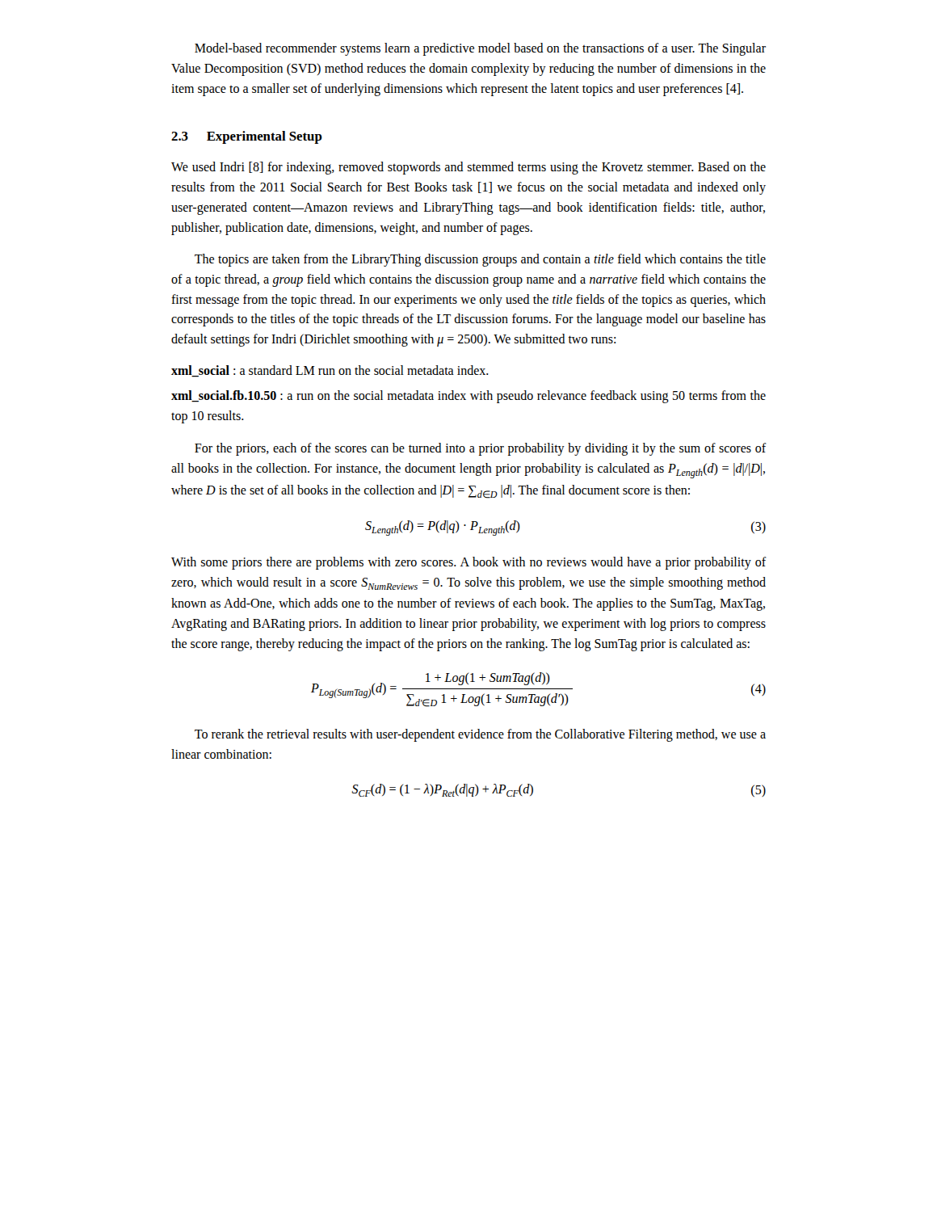Model-based recommender systems learn a predictive model based on the transactions of a user. The Singular Value Decomposition (SVD) method reduces the domain complexity by reducing the number of dimensions in the item space to a smaller set of underlying dimensions which represent the latent topics and user preferences [4].
2.3 Experimental Setup
We used Indri [8] for indexing, removed stopwords and stemmed terms using the Krovetz stemmer. Based on the results from the 2011 Social Search for Best Books task [1] we focus on the social metadata and indexed only user-generated content—Amazon reviews and LibraryThing tags—and book identification fields: title, author, publisher, publication date, dimensions, weight, and number of pages.
The topics are taken from the LibraryThing discussion groups and contain a title field which contains the title of a topic thread, a group field which contains the discussion group name and a narrative field which contains the first message from the topic thread. In our experiments we only used the title fields of the topics as queries, which corresponds to the titles of the topic threads of the LT discussion forums. For the language model our baseline has default settings for Indri (Dirichlet smoothing with μ = 2500). We submitted two runs:
xml_social
: a standard LM run on the social metadata index.
xml_social.fb.10.50
: a run on the social metadata index with pseudo relevance feedback using 50 terms from the top 10 results.
For the priors, each of the scores can be turned into a prior probability by dividing it by the sum of scores of all books in the collection. For instance, the document length prior probability is calculated as PLength(d) = |d|/|D|, where D is the set of all books in the collection and |D| = ∑d∈D |d|. The final document score is then:
SLength(d) = P(d|q) · PLength(d)
(3)
With some priors there are problems with zero scores. A book with no reviews would have a prior probability of zero, which would result in a score SNumReviews = 0. To solve this problem, we use the simple smoothing method known as Add-One, which adds one to the number of reviews of each book. The applies to the SumTag, MaxTag, AvgRating and BARating priors. In addition to linear prior probability, we experiment with log priors to compress the score range, thereby reducing the impact of the priors on the ranking. The log SumTag prior is calculated as:
PLog(SumTag)(d) = 1 + Log(1 + SumTag(d)) ∑d′∈D 1 + Log(1 + SumTag(d′))
(4)
To rerank the retrieval results with user-dependent evidence from the Collaborative Filtering method, we use a linear combination:
SCF(d) = (1 − λ)PRet(d|q) + λPCF(d)
(5)